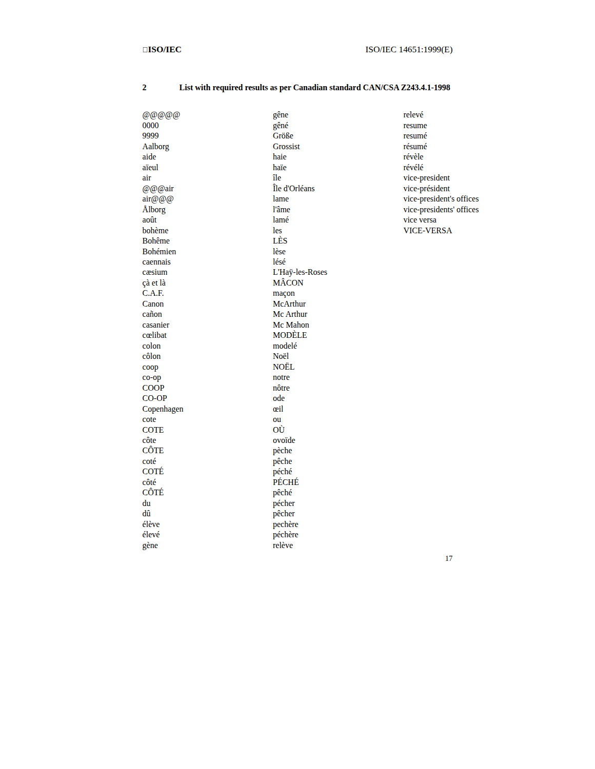ISO/IEC
ISO/IEC 14651:1999(E)
2 List with required results as per Canadian standard CAN/CSA Z243.4.1-1998
@@@@@
0000
9999
Aalborg
aide
aïeul
air
@@@air
air@@@
Ålborg
août
bohème
Bohême
Bohémien
caennais
cæsium
çà et là
C.A.F.
Canon
cañon
casanier
cœlibat
colon
côlon
coop
co-op
COOP
CO-OP
Copenhagen
cote
COTE
côte
CÔTE
coté
COTÉ
côté
CÔTÉ
du
dû
élève
élevé
gène
gêne
gêné
Größe
Grossist
haie
haïe
île
Île d'Orléans
lame
l'âme
lamé
les
LÈS
lèse
lésé
L'Haÿ-les-Roses
MÂCON
maçon
McArthur
Mc Arthur
Mc Mahon
MODÈLE
modelé
Noël
NOËL
notre
nôtre
ode
œil
ou
OÙ
ovoïde
pèche
pêche
péché
PÉCHÉ
pêché
pécher
pêcher
pechère
péchère
relève
relevé
resume
resumé
résumé
révèle
révélé
vice-president
vice-président
vice-president's offices
vice-presidents' offices
vice versa
VICE-VERSA
17